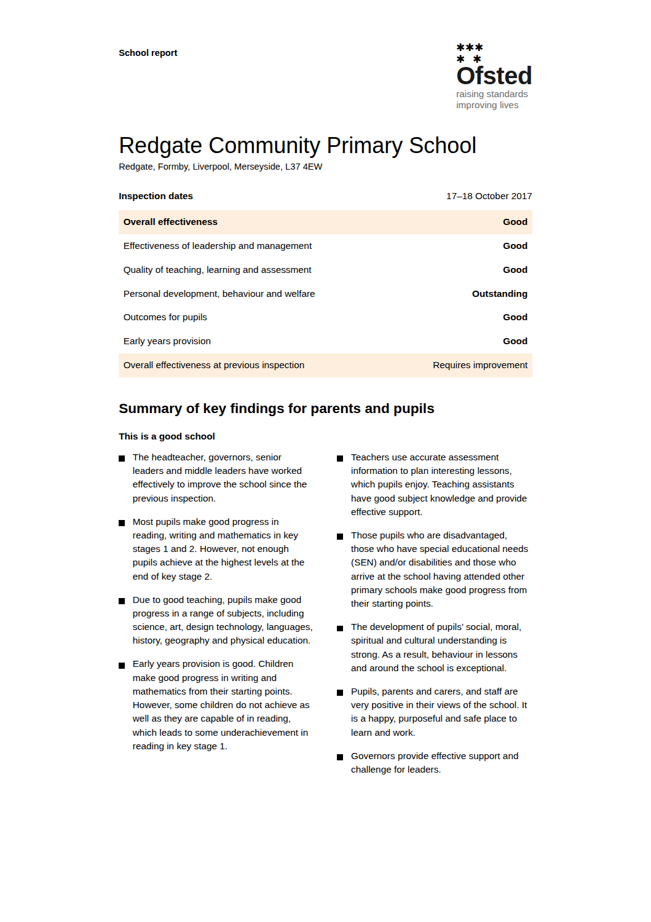School report
✱✱✱
✱ ✱
Ofsted
raising standards
improving lives
Redgate Community Primary School
Redgate, Formby, Liverpool, Merseyside, L37 4EW
Inspection dates
17–18 October 2017
| Overall effectiveness | Good |
| Effectiveness of leadership and management | Good |
| Quality of teaching, learning and assessment | Good |
| Personal development, behaviour and welfare | Outstanding |
| Outcomes for pupils | Good |
| Early years provision | Good |
| Overall effectiveness at previous inspection | Requires improvement |
Summary of key findings for parents and pupils
This is a good school
The headteacher, governors, senior leaders and middle leaders have worked effectively to improve the school since the previous inspection.
Most pupils make good progress in reading, writing and mathematics in key stages 1 and 2. However, not enough pupils achieve at the highest levels at the end of key stage 2.
Due to good teaching, pupils make good progress in a range of subjects, including science, art, design technology, languages, history, geography and physical education.
Early years provision is good. Children make good progress in writing and mathematics from their starting points. However, some children do not achieve as well as they are capable of in reading, which leads to some underachievement in reading in key stage 1.
Teachers use accurate assessment information to plan interesting lessons, which pupils enjoy. Teaching assistants have good subject knowledge and provide effective support.
Those pupils who are disadvantaged, those who have special educational needs (SEN) and/or disabilities and those who arrive at the school having attended other primary schools make good progress from their starting points.
The development of pupils’ social, moral, spiritual and cultural understanding is strong. As a result, behaviour in lessons and around the school is exceptional.
Pupils, parents and carers, and staff are very positive in their views of the school. It is a happy, purposeful and safe place to learn and work.
Governors provide effective support and challenge for leaders.